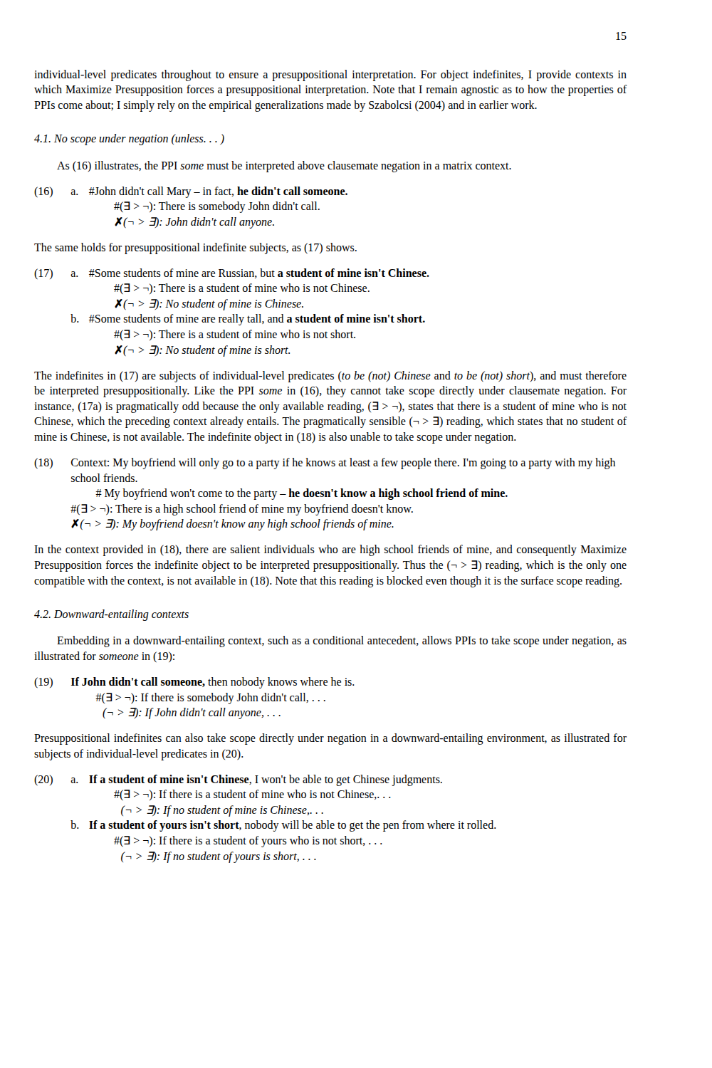15
individual-level predicates throughout to ensure a presuppositional interpretation. For object indefinites, I provide contexts in which Maximize Presupposition forces a presuppositional interpretation. Note that I remain agnostic as to how the properties of PPIs come about; I simply rely on the empirical generalizations made by Szabolcsi (2004) and in earlier work.
4.1. No scope under negation (unless. . . )
As (16) illustrates, the PPI some must be interpreted above clausemate negation in a matrix context.
(16)
a.
#John didn't call Mary – in fact, he didn't call someone.
#(∃ > ¬): There is somebody John didn't call.
✗(¬ > ∃): John didn't call anyone.
The same holds for presuppositional indefinite subjects, as (17) shows.
(17)
a.
#Some students of mine are Russian, but a student of mine isn't Chinese.
#(∃ > ¬): There is a student of mine who is not Chinese.
✗(¬ > ∃): No student of mine is Chinese.
b.
#Some students of mine are really tall, and a student of mine isn't short.
#(∃ > ¬): There is a student of mine who is not short.
✗(¬ > ∃): No student of mine is short.
The indefinites in (17) are subjects of individual-level predicates (to be (not) Chinese and to be (not) short), and must therefore be interpreted presuppositionally. Like the PPI some in (16), they cannot take scope directly under clausemate negation. For instance, (17a) is pragmatically odd because the only available reading, (∃ > ¬), states that there is a student of mine who is not Chinese, which the preceding context already entails. The pragmatically sensible (¬ > ∃) reading, which states that no student of mine is Chinese, is not available. The indefinite object in (18) is also unable to take scope under negation.
(18)
Context: My boyfriend will only go to a party if he knows at least a few people there. I'm going to a party with my high school friends.
# My boyfriend won't come to the party – he doesn't know a high school friend of mine.
#(∃ > ¬): There is a high school friend of mine my boyfriend doesn't know.
✗(¬ > ∃): My boyfriend doesn't know any high school friends of mine.
In the context provided in (18), there are salient individuals who are high school friends of mine, and consequently Maximize Presupposition forces the indefinite object to be interpreted presuppositionally. Thus the (¬ > ∃) reading, which is the only one compatible with the context, is not available in (18). Note that this reading is blocked even though it is the surface scope reading.
4.2. Downward-entailing contexts
Embedding in a downward-entailing context, such as a conditional antecedent, allows PPIs to take scope under negation, as illustrated for someone in (19):
(19)
If John didn't call someone, then nobody knows where he is.
#(∃ > ¬): If there is somebody John didn't call, . . .
(¬ > ∃): If John didn't call anyone, . . .
Presuppositional indefinites can also take scope directly under negation in a downward-entailing environment, as illustrated for subjects of individual-level predicates in (20).
(20)
a.
If a student of mine isn't Chinese, I won't be able to get Chinese judgments.
#(∃ > ¬): If there is a student of mine who is not Chinese,. . .
(¬ > ∃): If no student of mine is Chinese,. . .
b.
If a student of yours isn't short, nobody will be able to get the pen from where it rolled.
#(∃ > ¬): If there is a student of yours who is not short, . . .
(¬ > ∃): If no student of yours is short, . . .